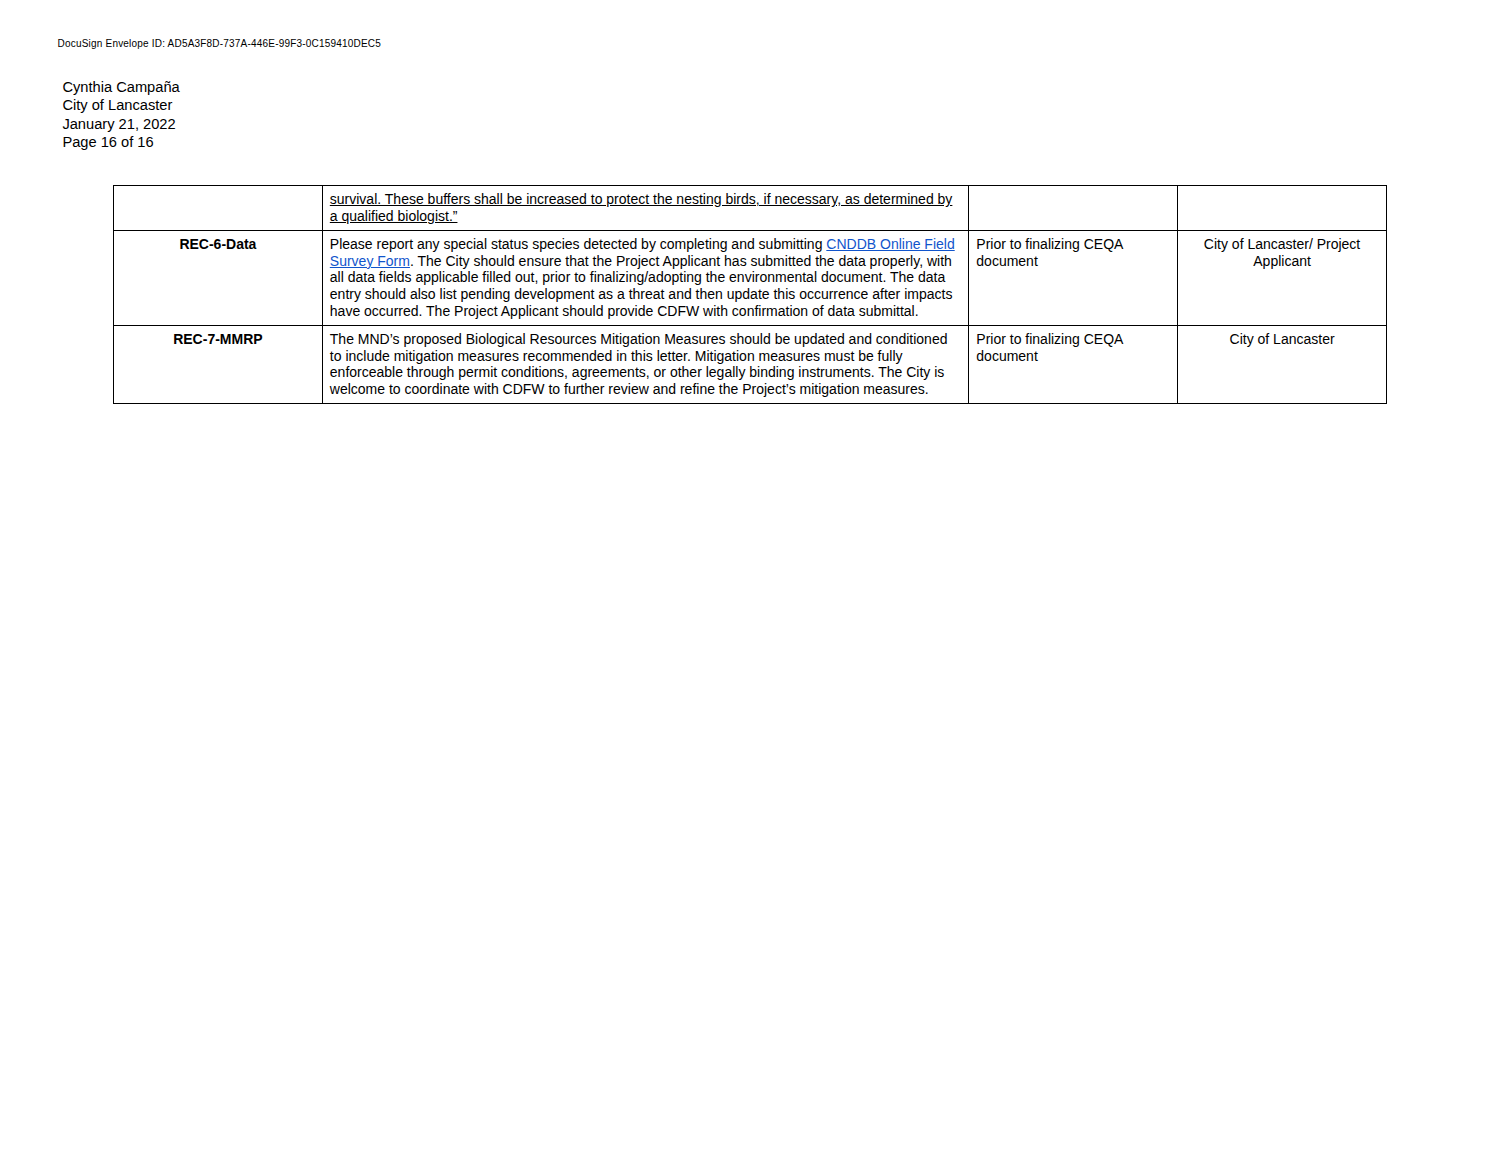DocuSign Envelope ID: AD5A3F8D-737A-446E-99F3-0C159410DEC5
Cynthia Campaña
City of Lancaster
January 21, 2022
Page 16 of 16
| | survival. These buffers shall be increased to protect the nesting birds, if necessary, as determined by a qualified biologist.” | | |
| REC-6-Data | Please report any special status species detected by completing and submitting CNDDB Online Field Survey Form . The City should ensure that the Project Applicant has submitted the data properly, with all data fields applicable filled out, prior to finalizing/adopting the environmental document. The data entry should also list pending development as a threat and then update this occurrence after impacts have occurred. The Project Applicant should provide CDFW with confirmation of data submittal. | Prior to finalizing CEQA document | City of Lancaster/ Project Applicant |
| REC-7-MMRP | The MND’s proposed Biological Resources Mitigation Measures should be updated and conditioned to include mitigation measures recommended in this letter. Mitigation measures must be fully enforceable through permit conditions, agreements, or other legally binding instruments. The City is welcome to coordinate with CDFW to further review and refine the Project’s mitigation measures. | Prior to finalizing CEQA document | City of Lancaster |